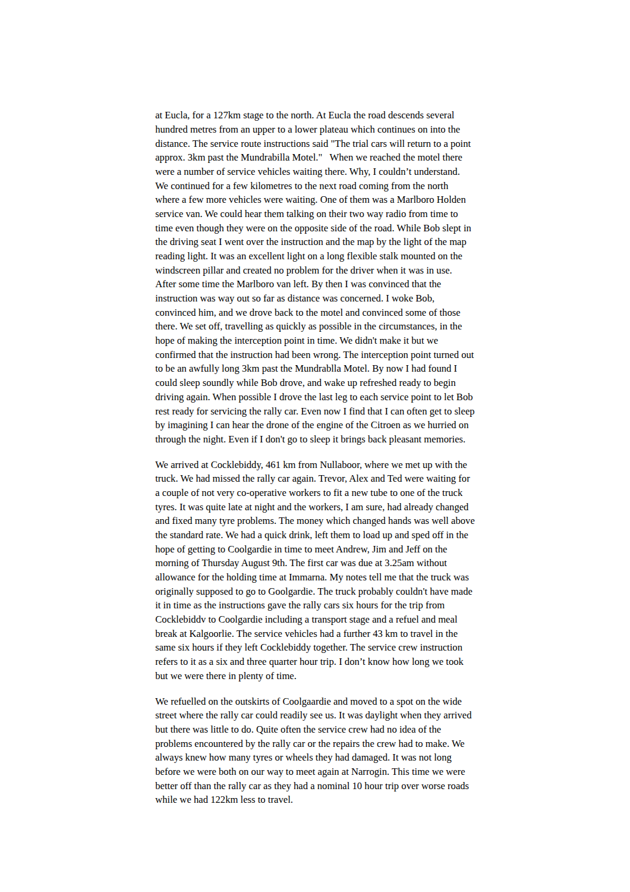at Eucla, for a 127km stage to the north. At Eucla the road descends several hundred metres from an upper to a lower plateau which continues on into the distance. The service route instructions said "The trial cars will return to a point approx. 3km past the Mundrabilla Motel." When we reached the motel there were a number of service vehicles waiting there. Why, I couldn’t understand. We continued for a few kilometres to the next road coming from the north where a few more vehicles were waiting. One of them was a Marlboro Holden service van. We could hear them talking on their two way radio from time to time even though they were on the opposite side of the road. While Bob slept in the driving seat I went over the instruction and the map by the light of the map reading light. It was an excellent light on a long flexible stalk mounted on the windscreen pillar and created no problem for the driver when it was in use. After some time the Marlboro van left. By then I was convinced that the instruction was way out so far as distance was concerned. I woke Bob, convinced him, and we drove back to the motel and convinced some of those there. We set off, travelling as quickly as possible in the circumstances, in the hope of making the interception point in time. We didn't make it but we confirmed that the instruction had been wrong. The interception point turned out to be an awfully long 3km past the Mundrablla Motel. By now I had found I could sleep soundly while Bob drove, and wake up refreshed ready to begin driving again. When possible I drove the last leg to each service point to let Bob rest ready for servicing the rally car. Even now I find that I can often get to sleep by imagining I can hear the drone of the engine of the Citroen as we hurried on through the night. Even if I don't go to sleep it brings back pleasant memories.
We arrived at Cocklebiddy, 461 km from Nullaboor, where we met up with the truck. We had missed the rally car again. Trevor, Alex and Ted were waiting for a couple of not very co-operative workers to fit a new tube to one of the truck tyres. It was quite late at night and the workers, I am sure, had already changed and fixed many tyre problems. The money which changed hands was well above the standard rate. We had a quick drink, left them to load up and sped off in the hope of getting to Coolgardie in time to meet Andrew, Jim and Jeff on the morning of Thursday August 9th. The first car was due at 3.25am without allowance for the holding time at Immarna. My notes tell me that the truck was originally supposed to go to Goolgardie. The truck probably couldn't have made it in time as the instructions gave the rally cars six hours for the trip from Cocklebiddv to Coolgardie including a transport stage and a refuel and meal break at Kalgoorlie. The service vehicles had a further 43 km to travel in the same six hours if they left Cocklebiddy together. The service crew instruction refers to it as a six and three quarter hour trip. I don’t know how long we took but we were there in plenty of time.
We refuelled on the outskirts of Coolgaardie and moved to a spot on the wide street where the rally car could readily see us. It was daylight when they arrived but there was little to do. Quite often the service crew had no idea of the problems encountered by the rally car or the repairs the crew had to make. We always knew how many tyres or wheels they had damaged. It was not long before we were both on our way to meet again at Narrogin. This time we were better off than the rally car as they had a nominal 10 hour trip over worse roads while we had 122km less to travel.